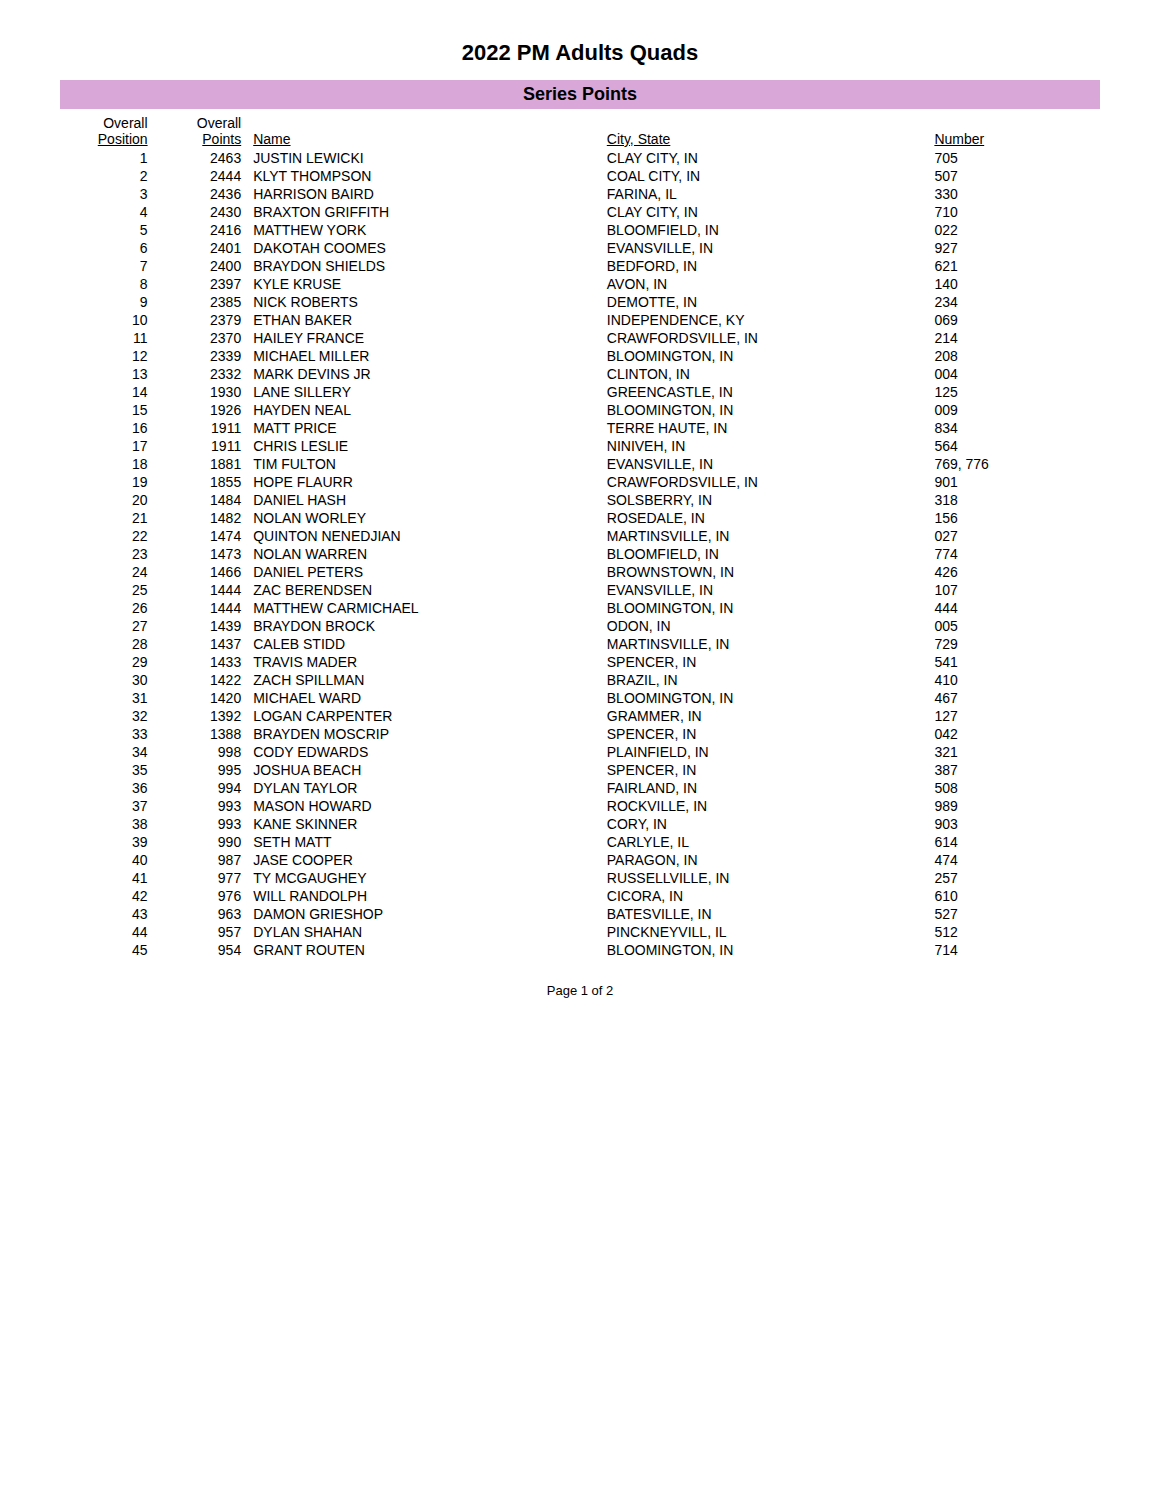2022 PM Adults Quads
Series Points
| Overall | Overall | | | |
| --- | --- | --- | --- | --- |
| Position | Points | Name | City, State | Number |
| 1 | 2463 | JUSTIN LEWICKI | CLAY CITY, IN | 705 |
| 2 | 2444 | KLYT THOMPSON | COAL CITY, IN | 507 |
| 3 | 2436 | HARRISON BAIRD | FARINA, IL | 330 |
| 4 | 2430 | BRAXTON GRIFFITH | CLAY CITY, IN | 710 |
| 5 | 2416 | MATTHEW YORK | BLOOMFIELD, IN | 022 |
| 6 | 2401 | DAKOTAH COOMES | EVANSVILLE, IN | 927 |
| 7 | 2400 | BRAYDON SHIELDS | BEDFORD, IN | 621 |
| 8 | 2397 | KYLE KRUSE | AVON, IN | 140 |
| 9 | 2385 | NICK ROBERTS | DEMOTTE, IN | 234 |
| 10 | 2379 | ETHAN BAKER | INDEPENDENCE, KY | 069 |
| 11 | 2370 | HAILEY FRANCE | CRAWFORDSVILLE, IN | 214 |
| 12 | 2339 | MICHAEL MILLER | BLOOMINGTON, IN | 208 |
| 13 | 2332 | MARK DEVINS JR | CLINTON, IN | 004 |
| 14 | 1930 | LANE SILLERY | GREENCASTLE, IN | 125 |
| 15 | 1926 | HAYDEN NEAL | BLOOMINGTON, IN | 009 |
| 16 | 1911 | MATT PRICE | TERRE HAUTE, IN | 834 |
| 17 | 1911 | CHRIS LESLIE | NINIVEH, IN | 564 |
| 18 | 1881 | TIM FULTON | EVANSVILLE, IN | 769, 776 |
| 19 | 1855 | HOPE FLAURR | CRAWFORDSVILLE, IN | 901 |
| 20 | 1484 | DANIEL HASH | SOLSBERRY, IN | 318 |
| 21 | 1482 | NOLAN WORLEY | ROSEDALE, IN | 156 |
| 22 | 1474 | QUINTON NENEDJIAN | MARTINSVILLE, IN | 027 |
| 23 | 1473 | NOLAN WARREN | BLOOMFIELD, IN | 774 |
| 24 | 1466 | DANIEL PETERS | BROWNSTOWN, IN | 426 |
| 25 | 1444 | ZAC BERENDSEN | EVANSVILLE, IN | 107 |
| 26 | 1444 | MATTHEW CARMICHAEL | BLOOMINGTON, IN | 444 |
| 27 | 1439 | BRAYDON BROCK | ODON, IN | 005 |
| 28 | 1437 | CALEB STIDD | MARTINSVILLE, IN | 729 |
| 29 | 1433 | TRAVIS MADER | SPENCER, IN | 541 |
| 30 | 1422 | ZACH SPILLMAN | BRAZIL, IN | 410 |
| 31 | 1420 | MICHAEL WARD | BLOOMINGTON, IN | 467 |
| 32 | 1392 | LOGAN CARPENTER | GRAMMER, IN | 127 |
| 33 | 1388 | BRAYDEN MOSCRIP | SPENCER, IN | 042 |
| 34 | 998 | CODY EDWARDS | PLAINFIELD, IN | 321 |
| 35 | 995 | JOSHUA BEACH | SPENCER, IN | 387 |
| 36 | 994 | DYLAN TAYLOR | FAIRLAND, IN | 508 |
| 37 | 993 | MASON HOWARD | ROCKVILLE, IN | 989 |
| 38 | 993 | KANE SKINNER | CORY, IN | 903 |
| 39 | 990 | SETH MATT | CARLYLE, IL | 614 |
| 40 | 987 | JASE COOPER | PARAGON, IN | 474 |
| 41 | 977 | TY MCGAUGHEY | RUSSELLVILLE, IN | 257 |
| 42 | 976 | WILL RANDOLPH | CICORA, IN | 610 |
| 43 | 963 | DAMON GRIESHOP | BATESVILLE, IN | 527 |
| 44 | 957 | DYLAN SHAHAN | PINCKNEYVILL, IL | 512 |
| 45 | 954 | GRANT ROUTEN | BLOOMINGTON, IN | 714 |
Page 1 of 2